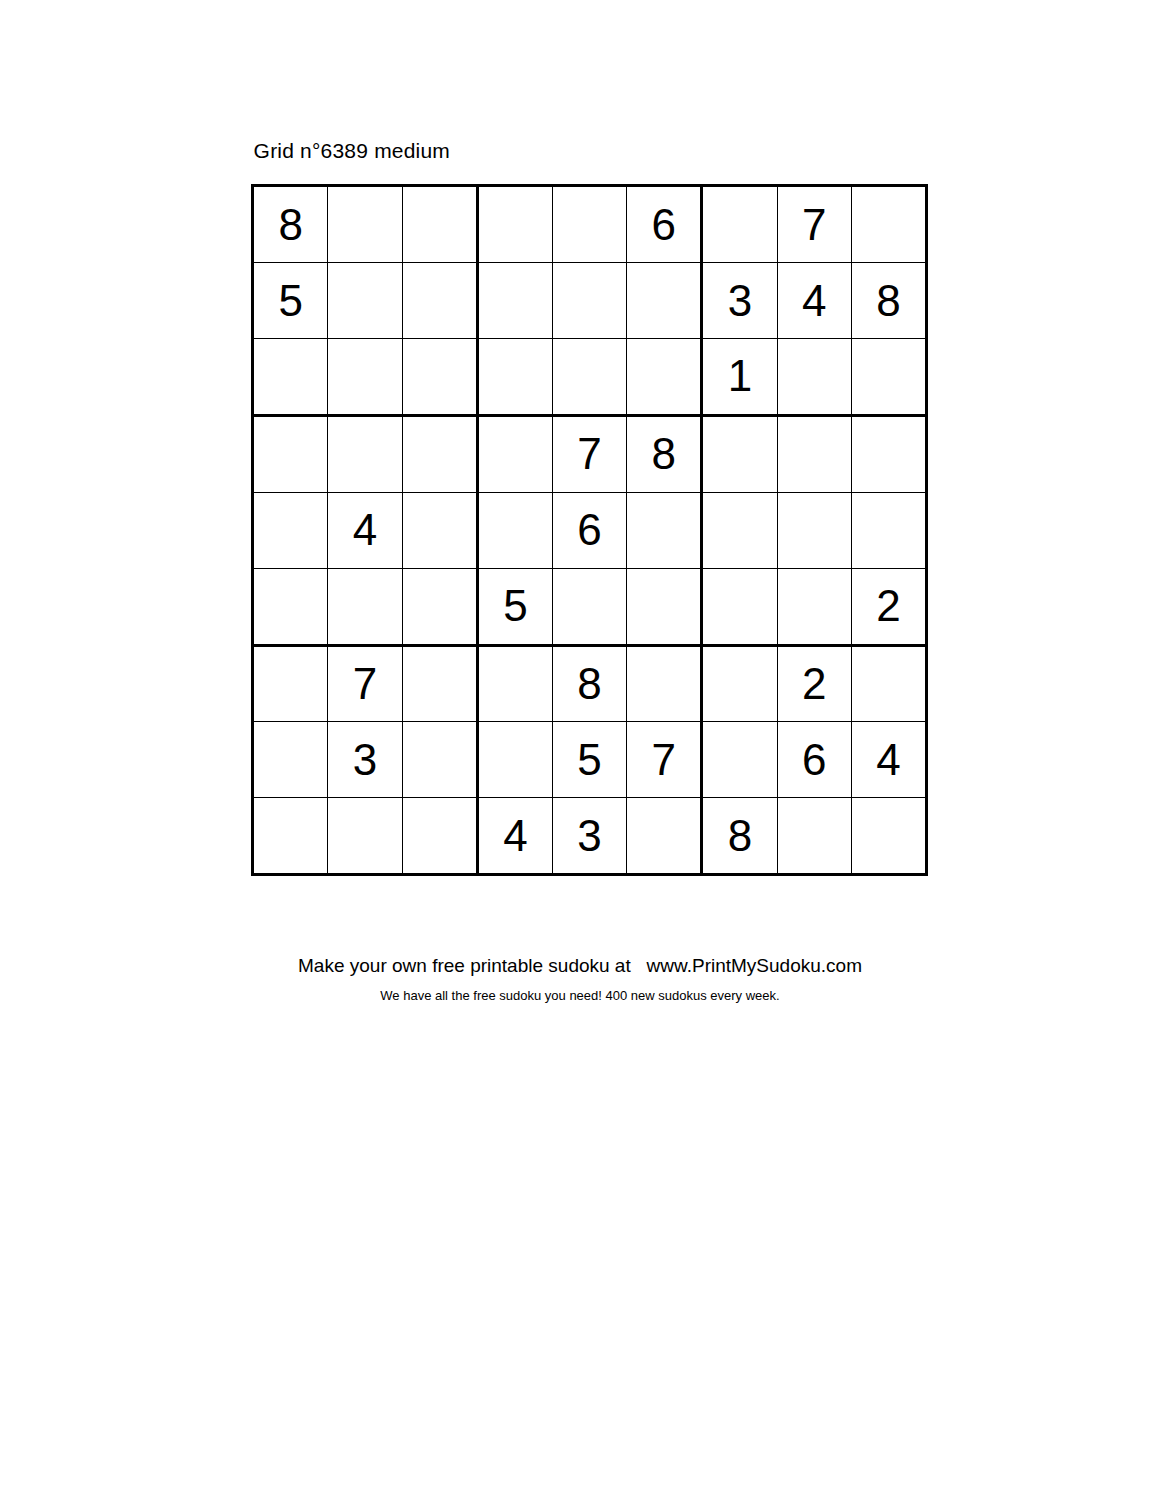Grid n°6389 medium
| 8 | | | | | 6 | | 7 | |
| 5 | | | | | | 3 | 4 | 8 |
| | | | | | | 1 | | |
| | | | | 7 | 8 | | | |
| | 4 | | | 6 | | | | |
| | | | 5 | | | | | 2 |
| | 7 | | | 8 | | | 2 | |
| | 3 | | | 5 | 7 | | 6 | 4 |
| | | | 4 | 3 | | 8 | | |
Make your own free printable sudoku at www.PrintMySudoku.com
We have all the free sudoku you need! 400 new sudokus every week.